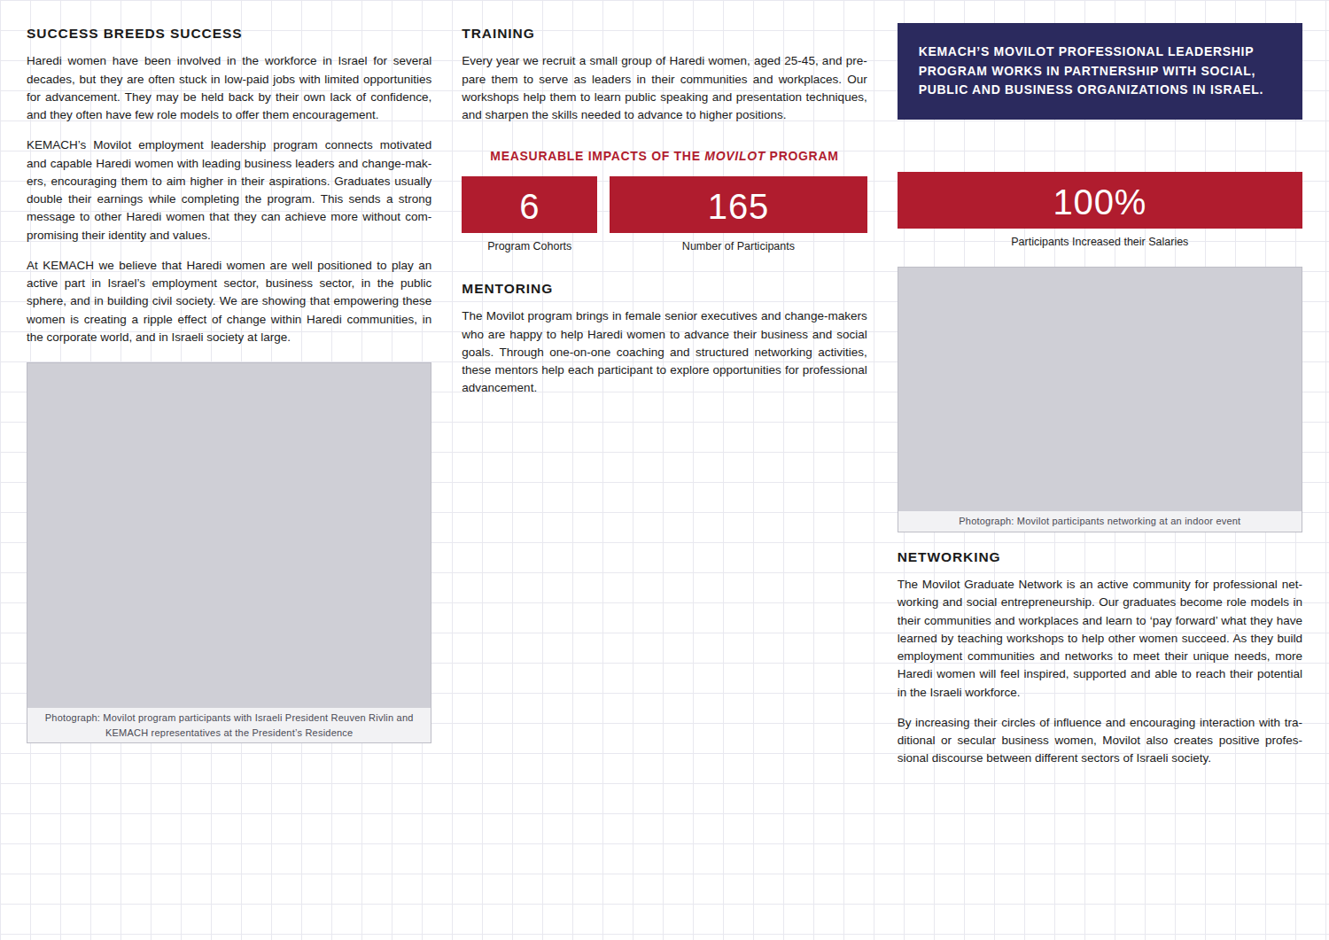Success Breeds Success
Haredi women have been involved in the workforce in Israel for several decades, but they are often stuck in low-paid jobs with limited opportunities for advancement. They may be held back by their own lack of confidence, and they often have few role models to offer them encouragement.
KEMACH’s Movilot employment leadership program connects motivated and capable Haredi women with leading business leaders and change-makers, encouraging them to aim higher in their aspirations. Graduates usually double their earnings while completing the program. This sends a strong message to other Haredi women that they can achieve more without compromising their identity and values.
At KEMACH we believe that Haredi women are well positioned to play an active part in Israel’s employment sector, business sector, in the public sphere, and in building civil society. We are showing that empowering these women is creating a ripple effect of change within Haredi communities, in the corporate world, and in Israeli society at large.
Training
Every year we recruit a small group of Haredi women, aged 25-45, and prepare them to serve as leaders in their communities and workplaces. Our workshops help them to learn public speaking and presentation techniques, and sharpen the skills needed to advance to higher positions.
Measurable Impacts of the Movilot Program
6
Program Cohorts
165
Number of Participants
Mentoring
The Movilot program brings in female senior executives and change-makers who are happy to help Haredi women to advance their business and social goals. Through one-on-one coaching and structured networking activities, these mentors help each participant to explore opportunities for professional advancement.
Kemach’s Movilot professional leadership program works in partnership with social, public and business organizations in Israel.
100%
Participants Increased their Salaries
Networking
The Movilot Graduate Network is an active community for professional networking and social entrepreneurship. Our graduates become role models in their communities and workplaces and learn to ‘pay forward’ what they have learned by teaching workshops to help other women succeed. As they build employment communities and networks to meet their unique needs, more Haredi women will feel inspired, supported and able to reach their potential in the Israeli workforce.
By increasing their circles of influence and encouraging interaction with traditional or secular business women, Movilot also creates positive professional discourse between different sectors of Israeli society.